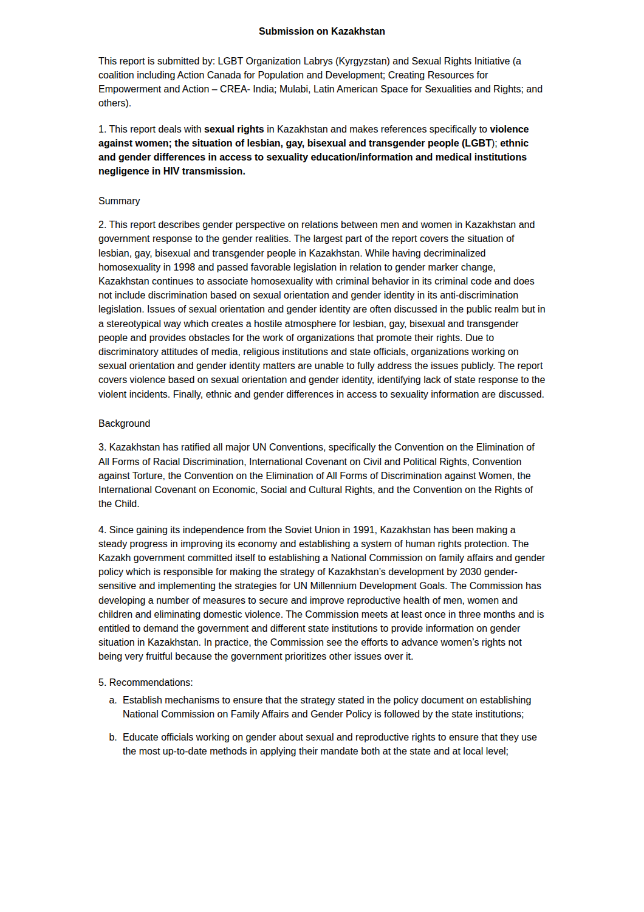Submission on Kazakhstan
This report is submitted by: LGBT Organization Labrys (Kyrgyzstan) and Sexual Rights Initiative (a coalition including Action Canada for Population and Development; Creating Resources for Empowerment and Action – CREA- India; Mulabi, Latin American Space for Sexualities and Rights; and others).
1. This report deals with sexual rights in Kazakhstan and makes references specifically to violence against women; the situation of lesbian, gay, bisexual and transgender people (LGBT); ethnic and gender differences in access to sexuality education/information and medical institutions negligence in HIV transmission.
Summary
2. This report describes gender perspective on relations between men and women in Kazakhstan and government response to the gender realities. The largest part of the report covers the situation of lesbian, gay, bisexual and transgender people in Kazakhstan. While having decriminalized homosexuality in 1998 and passed favorable legislation in relation to gender marker change, Kazakhstan continues to associate homosexuality with criminal behavior in its criminal code and does not include discrimination based on sexual orientation and gender identity in its anti-discrimination legislation. Issues of sexual orientation and gender identity are often discussed in the public realm but in a stereotypical way which creates a hostile atmosphere for lesbian, gay, bisexual and transgender people and provides obstacles for the work of organizations that promote their rights. Due to discriminatory attitudes of media, religious institutions and state officials, organizations working on sexual orientation and gender identity matters are unable to fully address the issues publicly. The report covers violence based on sexual orientation and gender identity, identifying lack of state response to the violent incidents. Finally, ethnic and gender differences in access to sexuality information are discussed.
Background
3. Kazakhstan has ratified all major UN Conventions, specifically the Convention on the Elimination of All Forms of Racial Discrimination, International Covenant on Civil and Political Rights, Convention against Torture, the Convention on the Elimination of All Forms of Discrimination against Women, the International Covenant on Economic, Social and Cultural Rights, and the Convention on the Rights of the Child.
4. Since gaining its independence from the Soviet Union in 1991, Kazakhstan has been making a steady progress in improving its economy and establishing a system of human rights protection. The Kazakh government committed itself to establishing a National Commission on family affairs and gender policy which is responsible for making the strategy of Kazakhstan’s development by 2030 gender-sensitive and implementing the strategies for UN Millennium Development Goals. The Commission has developing a number of measures to secure and improve reproductive health of men, women and children and eliminating domestic violence. The Commission meets at least once in three months and is entitled to demand the government and different state institutions to provide information on gender situation in Kazakhstan. In practice, the Commission see the efforts to advance women’s rights not being very fruitful because the government prioritizes other issues over it.
5. Recommendations:
Establish mechanisms to ensure that the strategy stated in the policy document on establishing National Commission on Family Affairs and Gender Policy is followed by the state institutions;
Educate officials working on gender about sexual and reproductive rights to ensure that they use the most up-to-date methods in applying their mandate both at the state and at local level;